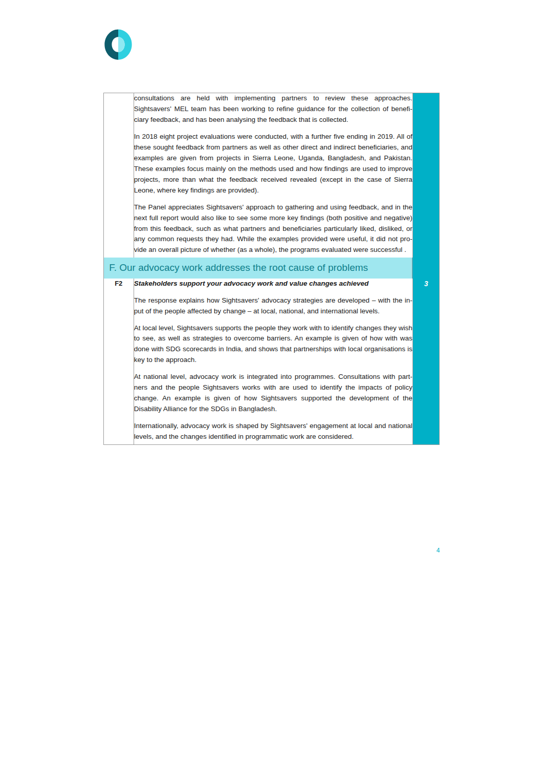| | consultations are held with implementing partners to review these approaches. Sightsavers' MEL team has been working to refine guidance for the collection of beneficiary feedback, and has been analysing the feedback that is collected. In 2018 eight project evaluations were conducted, with a further five ending in 2019. All of these sought feedback from partners as well as other direct and indirect beneficiaries, and examples are given from projects in Sierra Leone, Uganda, Bangladesh, and Pakistan. These examples focus mainly on the methods used and how findings are used to improve projects, more than what the feedback received revealed (except in the case of Sierra Leone, where key findings are provided). The Panel appreciates Sightsavers' approach to gathering and using feedback, and in the next full report would also like to see some more key findings (both positive and negative) from this feedback, such as what partners and beneficiaries particularly liked, disliked, or any common requests they had. While the examples provided were useful, it did not provide an overall picture of whether (as a whole), the programs evaluated were successful . | |
| F. Our advocacy work addresses the root cause of problems | |
| F2 | Stakeholders support your advocacy work and value changes achieved The response explains how Sightsavers' advocacy strategies are developed – with the input of the people affected by change – at local, national, and international levels. At local level, Sightsavers supports the people they work with to identify changes they wish to see, as well as strategies to overcome barriers. An example is given of how with was done with SDG scorecards in India, and shows that partnerships with local organisations is key to the approach. At national level, advocacy work is integrated into programmes. Consultations with partners and the people Sightsavers works with are used to identify the impacts of policy change. An example is given of how Sightsavers supported the development of the Disability Alliance for the SDGs in Bangladesh. Internationally, advocacy work is shaped by Sightsavers' engagement at local and national levels, and the changes identified in programmatic work are considered. | 3 |
4